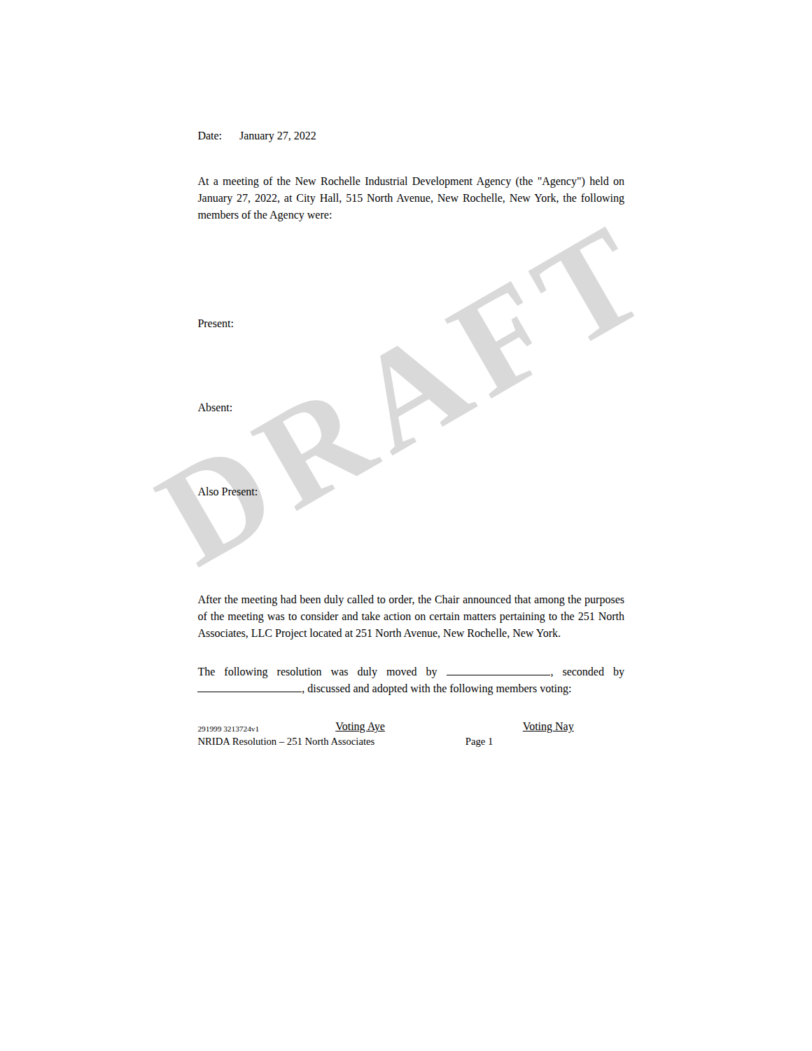DRAFT
Date: January 27, 2022
At a meeting of the New Rochelle Industrial Development Agency (the "Agency") held on January 27, 2022, at City Hall, 515 North Avenue, New Rochelle, New York, the following members of the Agency were:
Present:
Absent:
Also Present:
After the meeting had been duly called to order, the Chair announced that among the purposes of the meeting was to consider and take action on certain matters pertaining to the 251 North Associates, LLC Project located at 251 North Avenue, New Rochelle, New York.
The following resolution was duly moved by , seconded by , discussed and adopted with the following members voting:
Voting Aye Voting Nay
291999 3213724v1
NRIDA Resolution – 251 North Associates Page 1